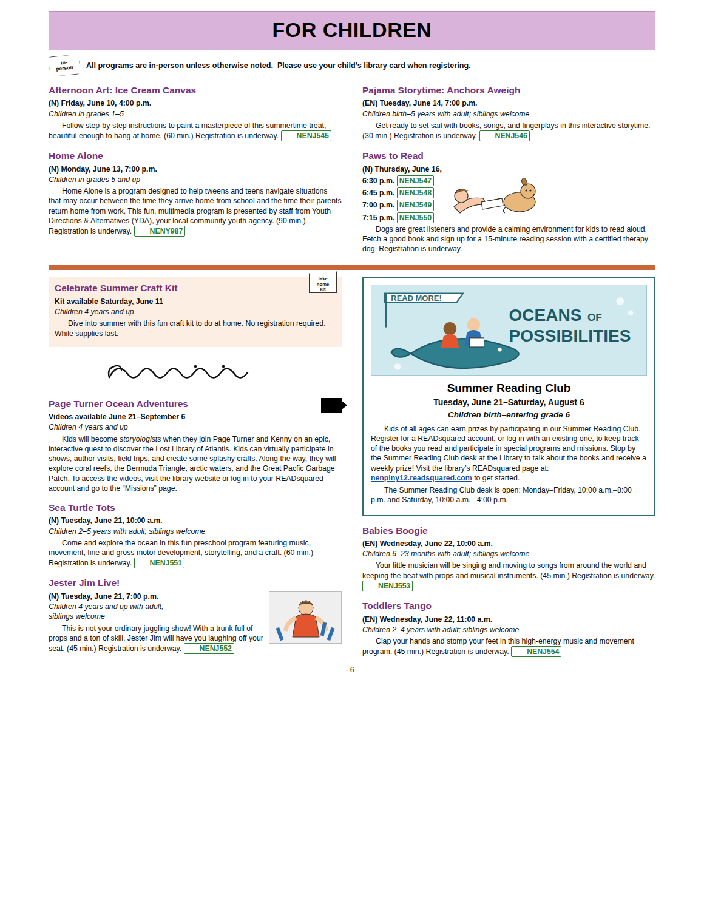FOR CHILDREN
in-
person
All programs are in-person unless otherwise noted. Please use your child’s library card when registering.
Afternoon Art: Ice Cream Canvas
(N) Friday, June 10, 4:00 p.m.
Children in grades 1–5
Follow step-by-step instructions to paint a masterpiece of this summertime treat, beautiful enough to hang at home. (60 min.) Registration is underway. NENJ545
Home Alone
(N) Monday, June 13, 7:00 p.m.
Children in grades 5 and up
Home Alone is a program designed to help tweens and teens navigate situations that may occur between the time they arrive home from school and the time their parents return home from work. This fun, multimedia program is presented by staff from Youth Directions & Alternatives (YDA), your local community youth agency. (90 min.) Registration is underway. NENY987
Pajama Storytime: Anchors Aweigh
(EN) Tuesday, June 14, 7:00 p.m.
Children birth–5 years with adult; siblings welcome
Get ready to set sail with books, songs, and fingerplays in this interactive storytime. (30 min.) Registration is underway. NENJ546
Paws to Read
(N) Thursday, June 16,
6:30 p.m. NENJ547
6:45 p.m. NENJ548
7:00 p.m. NENJ549
7:15 p.m. NENJ550
Dogs are great listeners and provide a calming environment for kids to read aloud. Fetch a good book and sign up for a 15-minute reading session with a certified therapy dog. Registration is underway.
take home kit
Celebrate Summer Craft Kit
Kit available Saturday, June 11
Children 4 years and up
Dive into summer with this fun craft kit to do at home. No registration required. While supplies last.
Page Turner Ocean Adventures
Videos available June 21–September 6
Children 4 years and up
Kids will become storyologists when they join Page Turner and Kenny on an epic, interactive quest to discover the Lost Library of Atlantis. Kids can virtually participate in shows, author visits, field trips, and create some splashy crafts. Along the way, they will explore coral reefs, the Bermuda Triangle, arctic waters, and the Great Pacfic Garbage Patch. To access the videos, visit the library website or log in to your READsquared account and go to the “Missions” page.
Sea Turtle Tots
(N) Tuesday, June 21, 10:00 a.m.
Children 2–5 years with adult; siblings welcome
Come and explore the ocean in this fun preschool program featuring music, movement, fine and gross motor development, storytelling, and a craft. (60 min.) Registration is underway. NENJ551
Jester Jim Live!
(N) Tuesday, June 21, 7:00 p.m.
Children 4 years and up with adult;
siblings welcome
This is not your ordinary juggling show! With a trunk full of props and a ton of skill, Jester Jim will have you laughing off your seat. (45 min.) Registration is underway. NENJ552
READ MORE! OCEANS OF POSSIBILITIES
Summer Reading Club
Tuesday, June 21–Saturday, August 6
Children birth–entering grade 6
Kids of all ages can earn prizes by participating in our Summer Reading Club. Register for a READsquared account, or log in with an existing one, to keep track of the books you read and participate in special programs and missions. Stop by the Summer Reading Club desk at the Library to talk about the books and receive a weekly prize! Visit the library’s READsquared page at: nenplny12.readsquared.com to get started.
The Summer Reading Club desk is open: Monday–Friday, 10:00 a.m.–8:00 p.m. and Saturday, 10:00 a.m.– 4:00 p.m.
Babies Boogie
(EN) Wednesday, June 22, 10:00 a.m.
Children 6–23 months with adult; siblings welcome
Your little musician will be singing and moving to songs from around the world and keeping the beat with props and musical instruments. (45 min.) Registration is underway. NENJ553
Toddlers Tango
(EN) Wednesday, June 22, 11:00 a.m.
Children 2–4 years with adult; siblings welcome
Clap your hands and stomp your feet in this high-energy music and movement program. (45 min.) Registration is underway. NENJ554
- 6 -